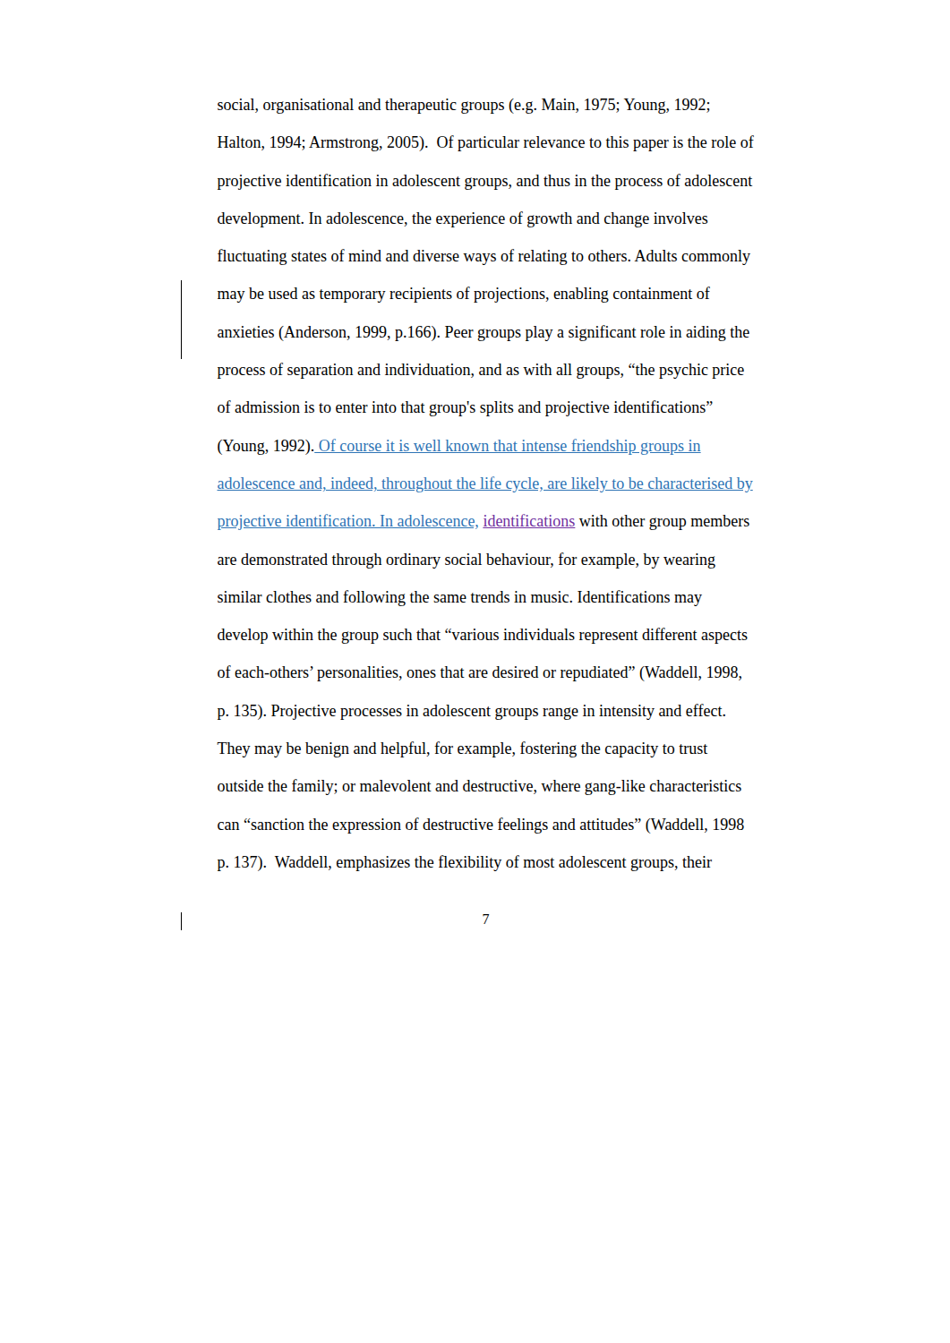social, organisational and therapeutic groups (e.g. Main, 1975; Young, 1992; Halton, 1994; Armstrong, 2005). Of particular relevance to this paper is the role of projective identification in adolescent groups, and thus in the process of adolescent development. In adolescence, the experience of growth and change involves fluctuating states of mind and diverse ways of relating to others. Adults commonly may be used as temporary recipients of projections, enabling containment of anxieties (Anderson, 1999, p.166). Peer groups play a significant role in aiding the process of separation and individuation, and as with all groups, “the psychic price of admission is to enter into that group's splits and projective identifications” (Young, 1992). Of course it is well known that intense friendship groups in adolescence and, indeed, throughout the life cycle, are likely to be characterised by projective identification. In adolescence, identifications with other group members are demonstrated through ordinary social behaviour, for example, by wearing similar clothes and following the same trends in music. Identifications may develop within the group such that “various individuals represent different aspects of each-others’ personalities, ones that are desired or repudiated” (Waddell, 1998, p. 135). Projective processes in adolescent groups range in intensity and effect. They may be benign and helpful, for example, fostering the capacity to trust outside the family; or malevolent and destructive, where gang-like characteristics can “sanction the expression of destructive feelings and attitudes” (Waddell, 1998 p. 137). Waddell, emphasizes the flexibility of most adolescent groups, their
7